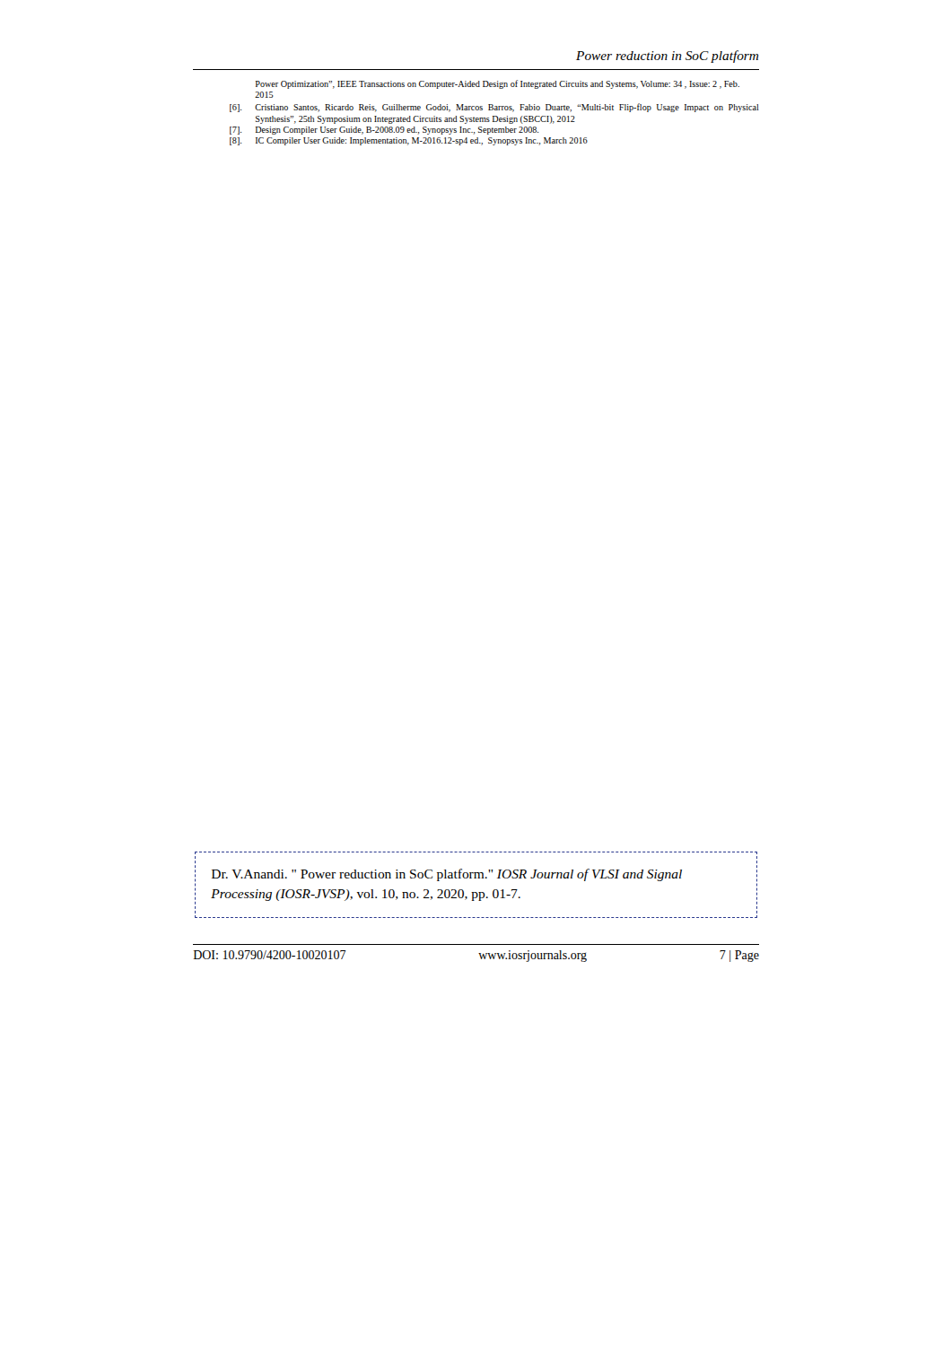Power reduction in SoC platform
Power Optimization”, IEEE Transactions on Computer-Aided Design of Integrated Circuits and Systems, Volume: 34 , Issue: 2 , Feb. 2015
[6].
Cristiano Santos, Ricardo Reis, Guilherme Godoi, Marcos Barros, Fabio Duarte, “Multi-bit Flip-flop Usage Impact on Physical Synthesis”, 25th Symposium on Integrated Circuits and Systems Design (SBCCI), 2012
[7].
Design Compiler User Guide, B-2008.09 ed., Synopsys Inc., September 2008.
[8].
IC Compiler User Guide: Implementation, M-2016.12-sp4 ed., Synopsys Inc., March 2016
Dr. V.Anandi. " Power reduction in SoC platform." IOSR Journal of VLSI and Signal Processing (IOSR-JVSP), vol. 10, no. 2, 2020, pp. 01-7.
DOI: 10.9790/4200-10020107
www.iosrjournals.org
7 | Page